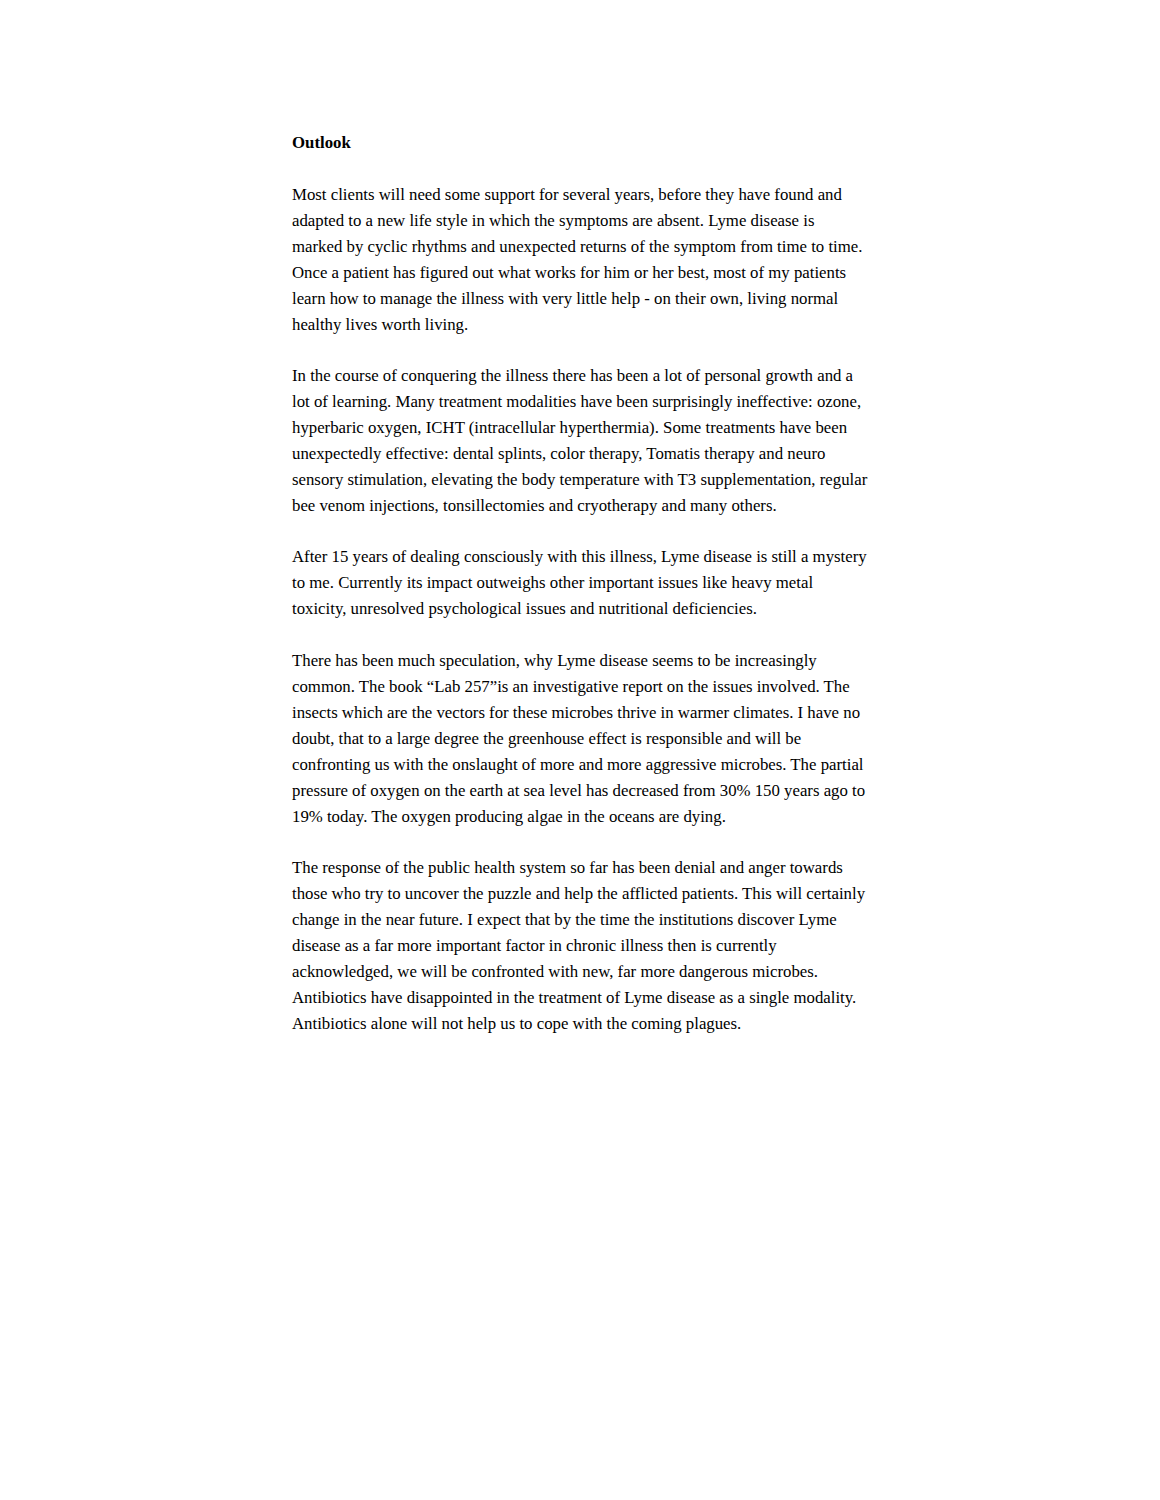Outlook
Most clients will need some support for several years, before they have found and adapted to a new life style in which the symptoms are absent. Lyme disease is marked by cyclic rhythms and unexpected returns of the symptom from time to time. Once a patient has figured out what works for him or her best, most of my patients learn how to manage the illness with very little help - on their own, living normal healthy lives worth living.
In the course of conquering the illness there has been a lot of personal growth and a lot of learning. Many treatment modalities have been surprisingly ineffective: ozone, hyperbaric oxygen, ICHT (intracellular hyperthermia). Some treatments have been unexpectedly effective: dental splints, color therapy, Tomatis therapy and neuro sensory stimulation, elevating the body temperature with T3 supplementation, regular bee venom injections, tonsillectomies and cryotherapy and many others.
After 15 years of dealing consciously with this illness, Lyme disease is still a mystery to me. Currently its impact outweighs other important issues like heavy metal toxicity, unresolved psychological issues and nutritional deficiencies.
There has been much speculation, why Lyme disease seems to be increasingly common. The book “Lab 257”is an investigative report on the issues involved. The insects which are the vectors for these microbes thrive in warmer climates. I have no doubt, that to a large degree the greenhouse effect is responsible and will be confronting us with the onslaught of more and more aggressive microbes. The partial pressure of oxygen on the earth at sea level has decreased from 30% 150 years ago to 19% today. The oxygen producing algae in the oceans are dying.
The response of the public health system so far has been denial and anger towards those who try to uncover the puzzle and help the afflicted patients. This will certainly change in the near future. I expect that by the time the institutions discover Lyme disease as a far more important factor in chronic illness then is currently acknowledged, we will be confronted with new, far more dangerous microbes. Antibiotics have disappointed in the treatment of Lyme disease as a single modality. Antibiotics alone will not help us to cope with the coming plagues.